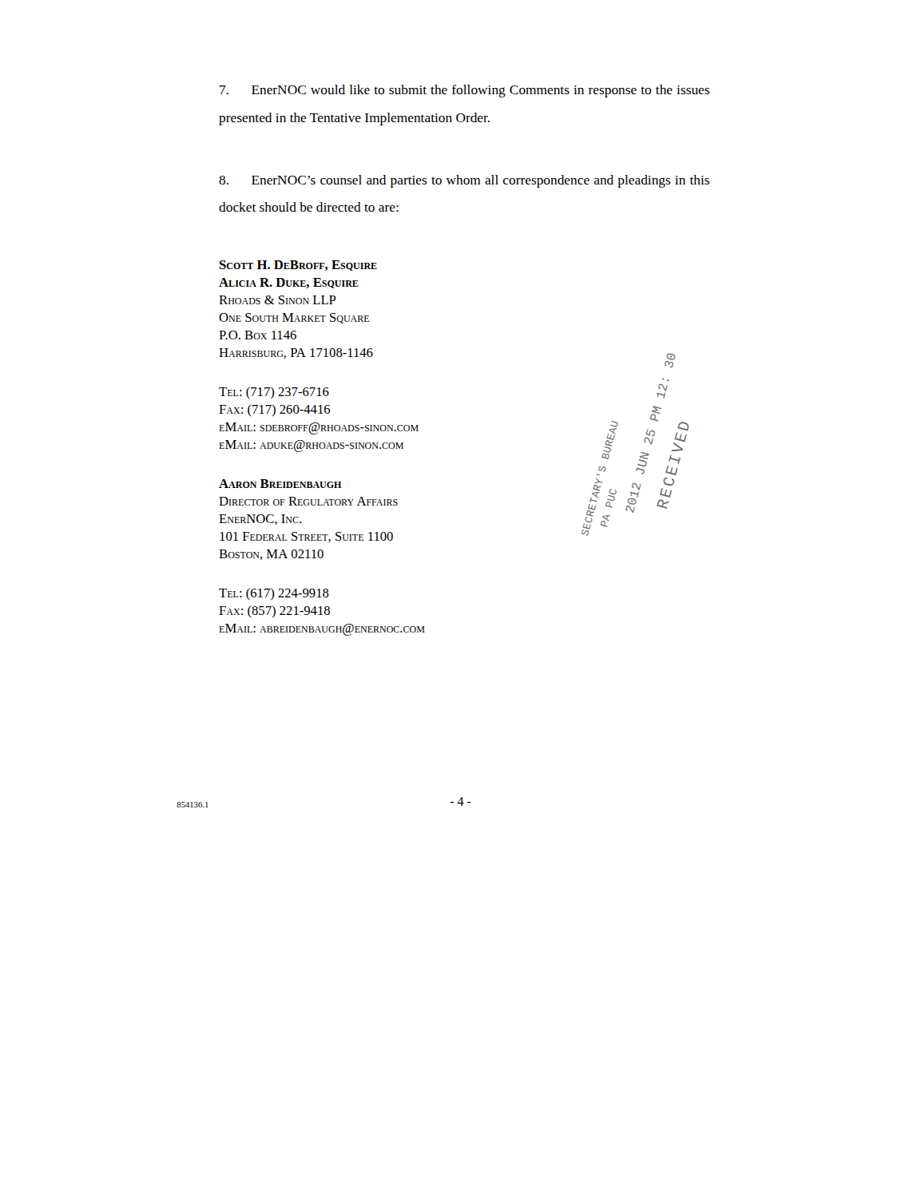7. EnerNOC would like to submit the following Comments in response to the issues presented in the Tentative Implementation Order.
8. EnerNOC’s counsel and parties to whom all correspondence and pleadings in this docket should be directed to are:
Scott H. DeBroff, Esquire
Alicia R. Duke, Esquire
Rhoads & Sinon LLP
One South Market Square
P.O. Box 1146
Harrisburg, PA 17108-1146
Tel: (717) 237-6716
Fax: (717) 260-4416
eMail: sdebroff@rhoads-sinon.com
eMail: aduke@rhoads-sinon.com
Aaron Breidenbaugh
Director of Regulatory Affairs
EnerNOC, Inc.
101 Federal Street, Suite 1100
Boston, MA 02110
Tel: (617) 224-9918
Fax: (857) 221-9418
eMail: abreidenbaugh@enernoc.com
RECEIVED 2012 JUN 25 PM 12: 30 PA PUC SECRETARY'S BUREAU
854136.1
- 4 -